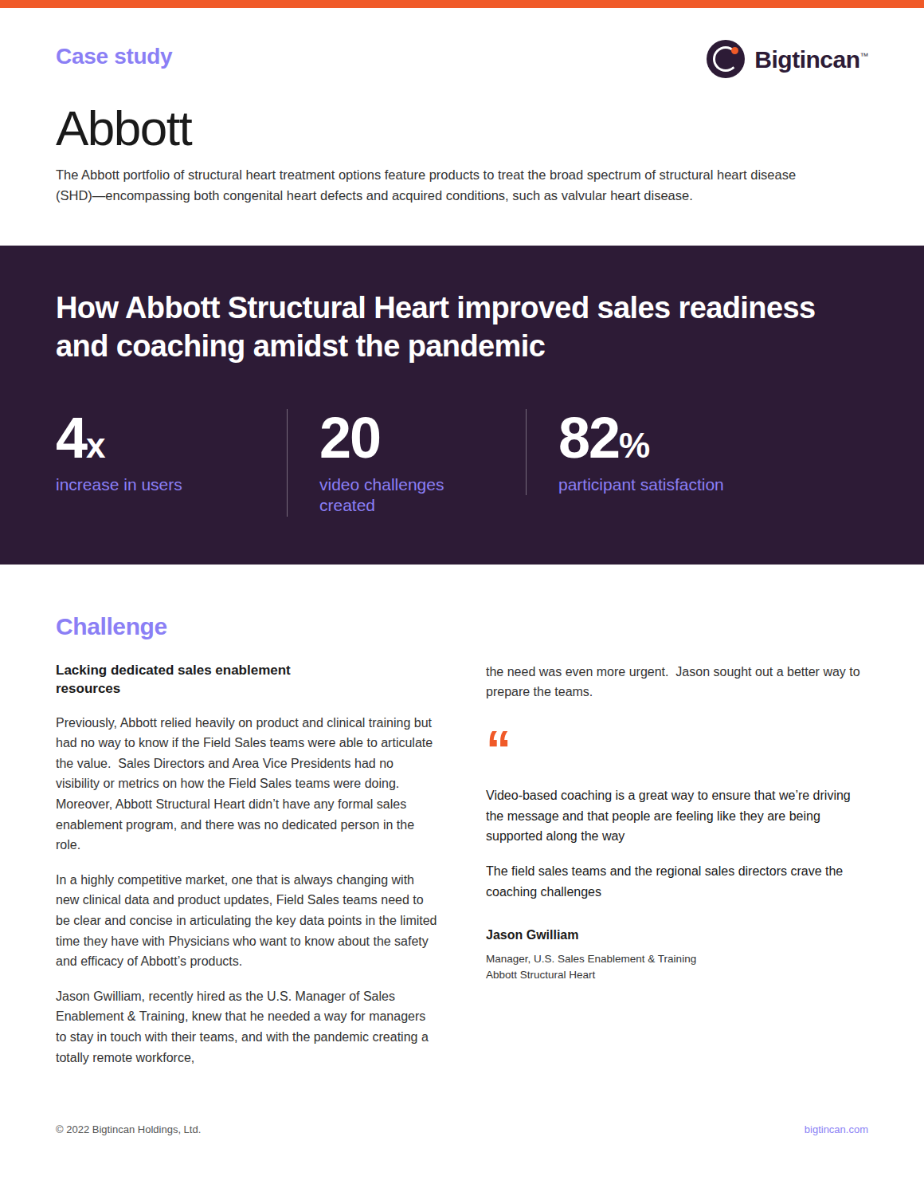Case study
Bigtincan™
Abbott
The Abbott portfolio of structural heart treatment options feature products to treat the broad spectrum of structural heart disease (SHD)—encompassing both congenital heart defects and acquired conditions, such as valvular heart disease.
How Abbott Structural Heart improved sales readiness and coaching amidst the pandemic
4x
increase in users
20
video challenges created
82%
participant satisfaction
Challenge
Lacking dedicated sales enablement resources
Previously, Abbott relied heavily on product and clinical training but had no way to know if the Field Sales teams were able to articulate the value. Sales Directors and Area Vice Presidents had no visibility or metrics on how the Field Sales teams were doing. Moreover, Abbott Structural Heart didn’t have any formal sales enablement program, and there was no dedicated person in the role.
In a highly competitive market, one that is always changing with new clinical data and product updates, Field Sales teams need to be clear and concise in articulating the key data points in the limited time they have with Physicians who want to know about the safety and efficacy of Abbott’s products.
Jason Gwilliam, recently hired as the U.S. Manager of Sales Enablement & Training, knew that he needed a way for managers to stay in touch with their teams, and with the pandemic creating a totally remote workforce,
the need was even more urgent. Jason sought out a better way to prepare the teams.
“
Video-based coaching is a great way to ensure that we’re driving the message and that people are feeling like they are being supported along the way
The field sales teams and the regional sales directors crave the coaching challenges
Jason Gwilliam
Manager, U.S. Sales Enablement & Training
Abbott Structural Heart
© 2022 Bigtincan Holdings, Ltd.
bigtincan.com